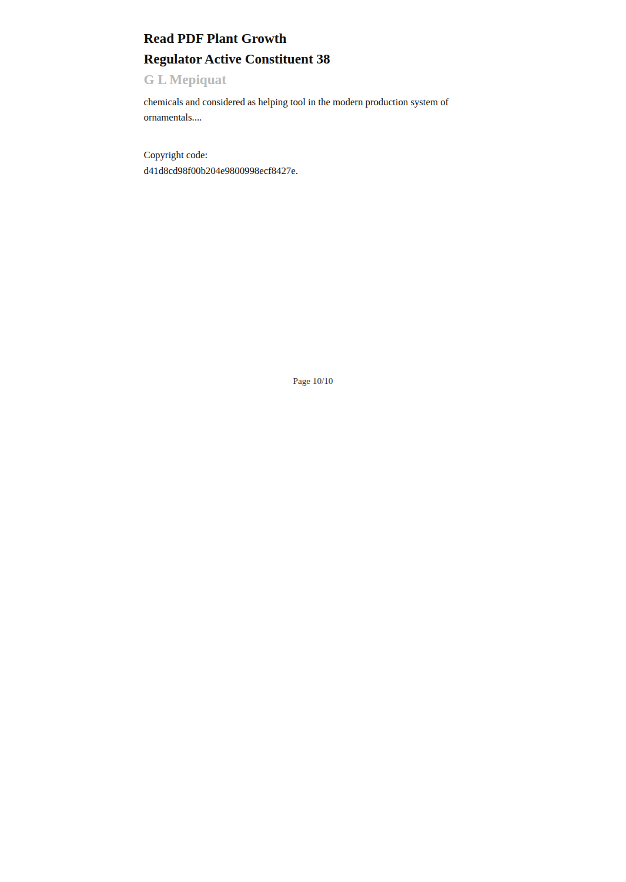Read PDF Plant Growth
Regulator Active Constituent 38
G L Mepiquat
chemicals and considered as helping tool in the modern production system of ornamentals....
Copyright code:
d41d8cd98f00b204e9800998ecf8427e.
Page 10/10